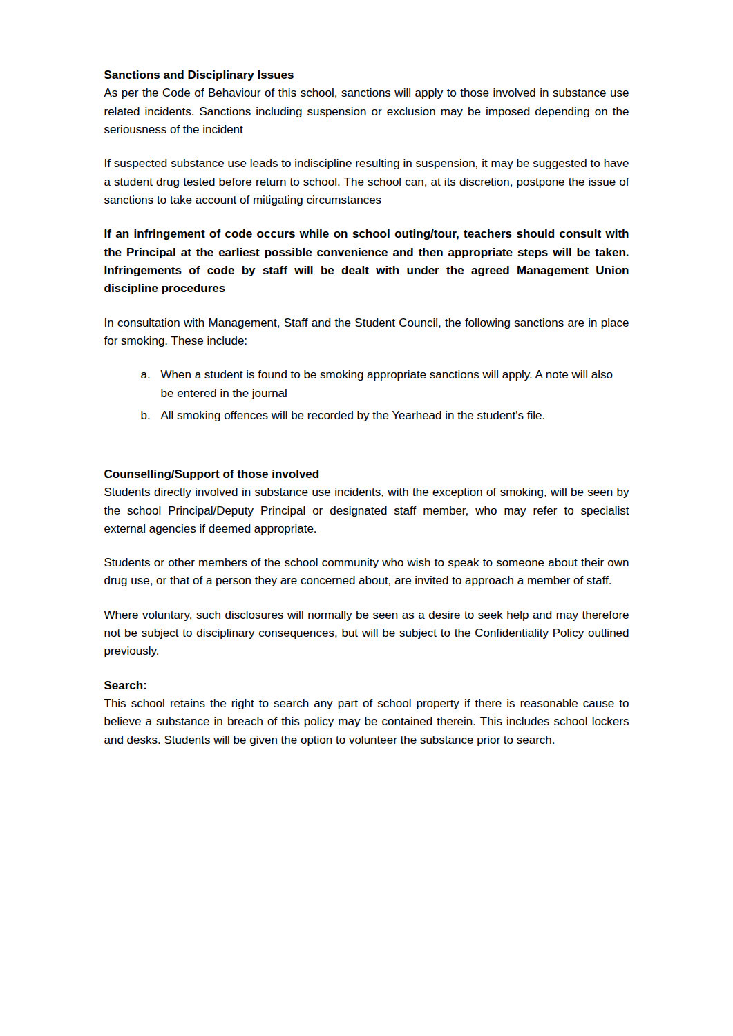Sanctions and Disciplinary Issues
As per the Code of Behaviour of this school, sanctions will apply to those involved in substance use related incidents. Sanctions including suspension or exclusion may be imposed depending on the seriousness of the incident
If suspected substance use leads to indiscipline resulting in suspension, it may be suggested to have a student drug tested before return to school. The school can, at its discretion, postpone the issue of sanctions to take account of mitigating circumstances
If an infringement of code occurs while on school outing/tour, teachers should consult with the Principal at the earliest possible convenience and then appropriate steps will be taken. Infringements of code by staff will be dealt with under the agreed Management Union discipline procedures
In consultation with Management, Staff and the Student Council, the following sanctions are in place for smoking. These include:
When a student is found to be smoking appropriate sanctions will apply. A note will also be entered in the journal
All smoking offences will be recorded by the Yearhead in the student's file.
Counselling/Support of those involved
Students directly involved in substance use incidents, with the exception of smoking, will be seen by the school Principal/Deputy Principal or designated staff member, who may refer to specialist external agencies if deemed appropriate.
Students or other members of the school community who wish to speak to someone about their own drug use, or that of a person they are concerned about, are invited to approach a member of staff.
Where voluntary, such disclosures will normally be seen as a desire to seek help and may therefore not be subject to disciplinary consequences, but will be subject to the Confidentiality Policy outlined previously.
Search:
This school retains the right to search any part of school property if there is reasonable cause to believe a substance in breach of this policy may be contained therein. This includes school lockers and desks. Students will be given the option to volunteer the substance prior to search.